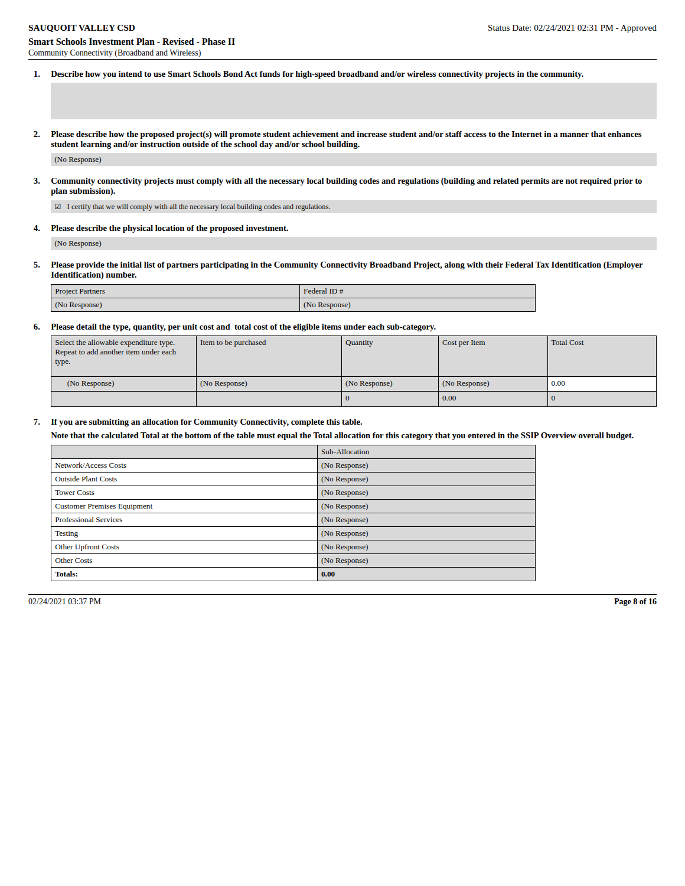SAUQUOIT VALLEY CSD
Status Date: 02/24/2021 02:31 PM - Approved
Smart Schools Investment Plan - Revised - Phase II
Community Connectivity (Broadband and Wireless)
Describe how you intend to use Smart Schools Bond Act funds for high-speed broadband and/or wireless connectivity projects in the community.
Please describe how the proposed project(s) will promote student achievement and increase student and/or staff access to the Internet in a manner that enhances student learning and/or instruction outside of the school day and/or school building.
(No Response)
Community connectivity projects must comply with all the necessary local building codes and regulations (building and related permits are not required prior to plan submission).
☑I certify that we will comply with all the necessary local building codes and regulations.
Please describe the physical location of the proposed investment.
(No Response)
Please provide the initial list of partners participating in the Community Connectivity Broadband Project, along with their Federal Tax Identification (Employer Identification) number.
| Project Partners | Federal ID # |
| --- | --- |
| (No Response) | (No Response) |
Please detail the type, quantity, per unit cost and total cost of the eligible items under each sub-category.
| Select the allowable expenditure type. Repeat to add another item under each type. | Item to be purchased | Quantity | Cost per Item | Total Cost |
| --- | --- | --- | --- | --- |
| (No Response) | (No Response) | (No Response) | (No Response) | 0.00 |
| | | 0 | 0.00 | 0 |
If you are submitting an allocation for Community Connectivity, complete this table.
Note that the calculated Total at the bottom of the table must equal the Total allocation for this category that you entered in the SSIP Overview overall budget.
| | Sub-Allocation |
| --- | --- |
| Network/Access Costs | (No Response) |
| Outside Plant Costs | (No Response) |
| Tower Costs | (No Response) |
| Customer Premises Equipment | (No Response) |
| Professional Services | (No Response) |
| Testing | (No Response) |
| Other Upfront Costs | (No Response) |
| Other Costs | (No Response) |
| Totals: | 0.00 |
02/24/2021 03:37 PM
Page 8 of 16